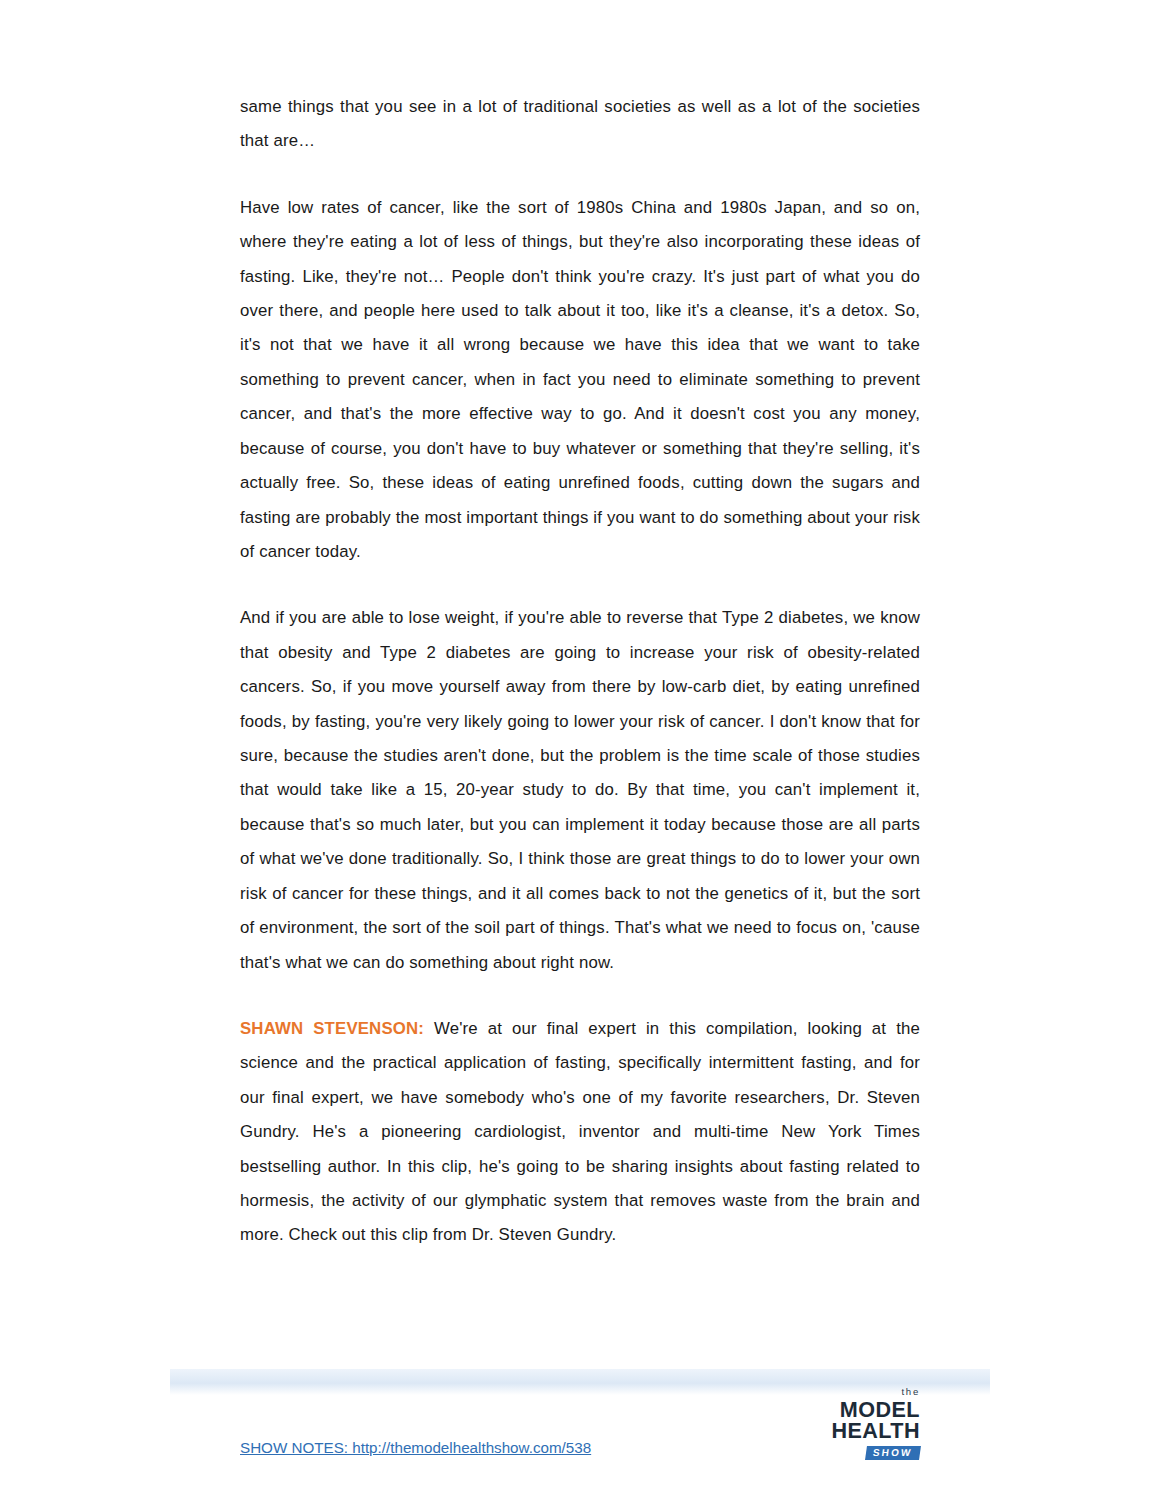same things that you see in a lot of traditional societies as well as a lot of the societies that are…
Have low rates of cancer, like the sort of 1980s China and 1980s Japan, and so on, where they're eating a lot of less of things, but they're also incorporating these ideas of fasting. Like, they're not… People don't think you're crazy. It's just part of what you do over there, and people here used to talk about it too, like it's a cleanse, it's a detox. So, it's not that we have it all wrong because we have this idea that we want to take something to prevent cancer, when in fact you need to eliminate something to prevent cancer, and that's the more effective way to go. And it doesn't cost you any money, because of course, you don't have to buy whatever or something that they're selling, it's actually free. So, these ideas of eating unrefined foods, cutting down the sugars and fasting are probably the most important things if you want to do something about your risk of cancer today.
And if you are able to lose weight, if you're able to reverse that Type 2 diabetes, we know that obesity and Type 2 diabetes are going to increase your risk of obesity-related cancers. So, if you move yourself away from there by low-carb diet, by eating unrefined foods, by fasting, you're very likely going to lower your risk of cancer. I don't know that for sure, because the studies aren't done, but the problem is the time scale of those studies that would take like a 15, 20-year study to do. By that time, you can't implement it, because that's so much later, but you can implement it today because those are all parts of what we've done traditionally. So, I think those are great things to do to lower your own risk of cancer for these things, and it all comes back to not the genetics of it, but the sort of environment, the sort of the soil part of things. That's what we need to focus on, 'cause that's what we can do something about right now.
SHAWN STEVENSON: We're at our final expert in this compilation, looking at the science and the practical application of fasting, specifically intermittent fasting, and for our final expert, we have somebody who's one of my favorite researchers, Dr. Steven Gundry. He's a pioneering cardiologist, inventor and multi-time New York Times bestselling author. In this clip, he's going to be sharing insights about fasting related to hormesis, the activity of our glymphatic system that removes waste from the brain and more. Check out this clip from Dr. Steven Gundry.
SHOW NOTES: http://themodelhealthshow.com/538
the Model Health Show